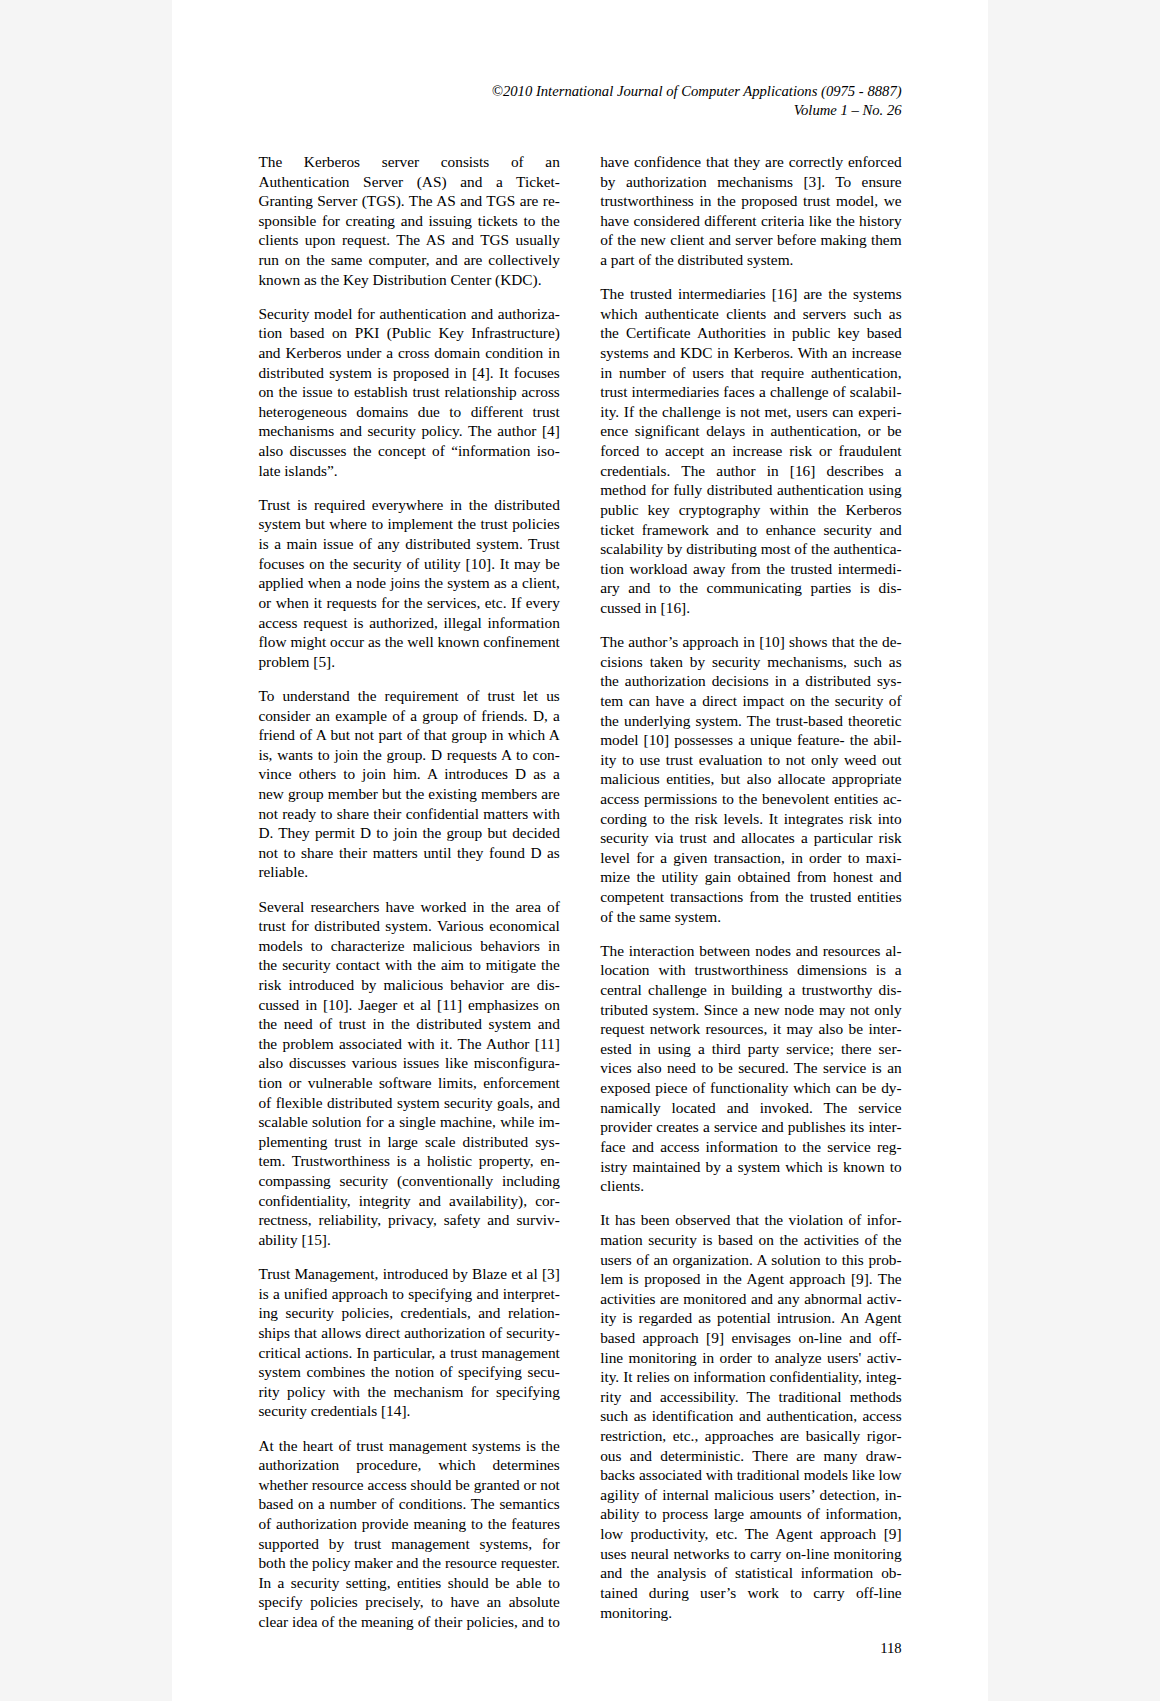©2010 International Journal of Computer Applications (0975 - 8887) Volume 1 – No. 26
The Kerberos server consists of an Authentication Server (AS) and a Ticket-Granting Server (TGS). The AS and TGS are responsible for creating and issuing tickets to the clients upon request. The AS and TGS usually run on the same computer, and are collectively known as the Key Distribution Center (KDC).
Security model for authentication and authorization based on PKI (Public Key Infrastructure) and Kerberos under a cross domain condition in distributed system is proposed in [4]. It focuses on the issue to establish trust relationship across heterogeneous domains due to different trust mechanisms and security policy. The author [4] also discusses the concept of “information isolate islands”.
Trust is required everywhere in the distributed system but where to implement the trust policies is a main issue of any distributed system. Trust focuses on the security of utility [10]. It may be applied when a node joins the system as a client, or when it requests for the services, etc. If every access request is authorized, illegal information flow might occur as the well known confinement problem [5].
To understand the requirement of trust let us consider an example of a group of friends. D, a friend of A but not part of that group in which A is, wants to join the group. D requests A to convince others to join him. A introduces D as a new group member but the existing members are not ready to share their confidential matters with D. They permit D to join the group but decided not to share their matters until they found D as reliable.
Several researchers have worked in the area of trust for distributed system. Various economical models to characterize malicious behaviors in the security contact with the aim to mitigate the risk introduced by malicious behavior are discussed in [10]. Jaeger et al [11] emphasizes on the need of trust in the distributed system and the problem associated with it. The Author [11] also discusses various issues like misconfiguration or vulnerable software limits, enforcement of flexible distributed system security goals, and scalable solution for a single machine, while implementing trust in large scale distributed system. Trustworthiness is a holistic property, encompassing security (conventionally including confidentiality, integrity and availability), correctness, reliability, privacy, safety and survivability [15].
Trust Management, introduced by Blaze et al [3] is a unified approach to specifying and interpreting security policies, credentials, and relationships that allows direct authorization of security-critical actions. In particular, a trust management system combines the notion of specifying security policy with the mechanism for specifying security credentials [14].
At the heart of trust management systems is the authorization procedure, which determines whether resource access should be granted or not based on a number of conditions. The semantics of authorization provide meaning to the features supported by trust management systems, for both the policy maker and the resource requester. In a security setting, entities should be able to specify policies precisely, to have an absolute clear idea of the meaning of their policies, and to have confidence that they are correctly enforced by authorization mechanisms [3]. To ensure trustworthiness in the proposed trust model, we have considered different criteria like the history of the new client and server before making them a part of the distributed system.
The trusted intermediaries [16] are the systems which authenticate clients and servers such as the Certificate Authorities in public key based systems and KDC in Kerberos. With an increase in number of users that require authentication, trust intermediaries faces a challenge of scalability. If the challenge is not met, users can experience significant delays in authentication, or be forced to accept an increase risk or fraudulent credentials. The author in [16] describes a method for fully distributed authentication using public key cryptography within the Kerberos ticket framework and to enhance security and scalability by distributing most of the authentication workload away from the trusted intermediary and to the communicating parties is discussed in [16].
The author’s approach in [10] shows that the decisions taken by security mechanisms, such as the authorization decisions in a distributed system can have a direct impact on the security of the underlying system. The trust-based theoretic model [10] possesses a unique feature- the ability to use trust evaluation to not only weed out malicious entities, but also allocate appropriate access permissions to the benevolent entities according to the risk levels. It integrates risk into security via trust and allocates a particular risk level for a given transaction, in order to maximize the utility gain obtained from honest and competent transactions from the trusted entities of the same system.
The interaction between nodes and resources allocation with trustworthiness dimensions is a central challenge in building a trustworthy distributed system. Since a new node may not only request network resources, it may also be interested in using a third party service; there services also need to be secured. The service is an exposed piece of functionality which can be dynamically located and invoked. The service provider creates a service and publishes its interface and access information to the service registry maintained by a system which is known to clients.
It has been observed that the violation of information security is based on the activities of the users of an organization. A solution to this problem is proposed in the Agent approach [9]. The activities are monitored and any abnormal activity is regarded as potential intrusion. An Agent based approach [9] envisages on-line and off-line monitoring in order to analyze users' activity. It relies on information confidentiality, integrity and accessibility. The traditional methods such as identification and authentication, access restriction, etc., approaches are basically rigorous and deterministic. There are many drawbacks associated with traditional models like low agility of internal malicious users’ detection, inability to process large amounts of information, low productivity, etc. The Agent approach [9] uses neural networks to carry on-line monitoring and the analysis of statistical information obtained during user’s work to carry off-line monitoring.
118